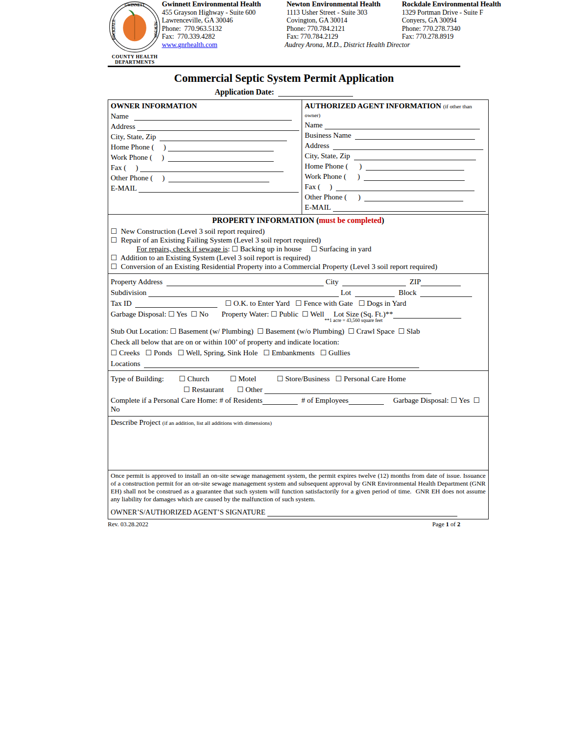COUNTY HEALTH
DEPARTMENTS
Gwinnett Environmental Health
455 Grayson Highway - Suite 600
Lawrenceville, GA 30046
Phone: 770.963.5132
Fax: 770.339.4282
Newton Environmental Health
1113 Usher Street - Suite 303
Covington, GA 30014
Phone: 770.784.2121
Fax: 770.784.2129
Rockdale Environmental Health
1329 Portman Drive - Suite F
Conyers, GA 30094
Phone: 770.278.7340
Fax: 770.278.8919
www.gnrhealth.com
Audrey Arona, M.D., District Health Director
Commercial Septic System Permit Application
Application Date:
| OWNER INFORMATION Name Address City, State, Zip Home Phone ( ) Work Phone ( ) Fax ( ) Other Phone ( ) E-MAIL | AUTHORIZED AGENT INFORMATION (if other than owner) Name Business Name Address City, State, Zip Home Phone ( ) Work Phone ( ) Fax ( ) Other Phone ( ) E-MAIL |
| PROPERTY INFORMATION ( must be completed ) ☐ New Construction (Level 3 soil report required) ☐ Repair of an Existing Failing System (Level 3 soil report required) For repairs, check if sewage is : ☐ Backing up in house ☐ Surfacing in yard ☐ Addition to an Existing System (Level 3 soil report is required) ☐ Conversion of an Existing Residential Property into a Commercial Property (Level 3 soil report required) |
| Property Address City ZIP Subdivision Lot Block Tax ID ☐ O.K. to Enter Yard ☐ Fence with Gate ☐ Dogs in Yard Garbage Disposal: ☐ Yes ☐ No Property Water: ☐ Public ☐ Well Lot Size (Sq. Ft.)** **1 acre = 43,560 square feet Stub Out Location: ☐ Basement (w/ Plumbing) ☐ Basement (w/o Plumbing) ☐ Crawl Space ☐ Slab Check all below that are on or within 100’ of property and indicate location: ☐ Creeks ☐ Ponds ☐ Well, Spring, Sink Hole ☐ Embankments ☐ Gullies Locations |
| Type of Building: ☐ Church ☐ Motel ☐ Store/Business ☐ Personal Care Home ☐ Restaurant ☐ Other Complete if a Personal Care Home: # of Residents # of Employees Garbage Disposal: ☐ Yes ☐ No |
| Describe Project (if an addition, list all additions with dimensions) |
| Once permit is approved to install an on-site sewage management system, the permit expires twelve (12) months from date of issue. Issuance of a construction permit for an on-site sewage management system and subsequent approval by GNR Environmental Health Department (GNR EH) shall not be construed as a guarantee that such system will function satisfactorily for a given period of time. GNR EH does not assume any liability for damages which are caused by the malfunction of such system. OWNER’S/AUTHORIZED AGENT’S SIGNATURE |
Rev. 03.28.2022
Page 1 of 2